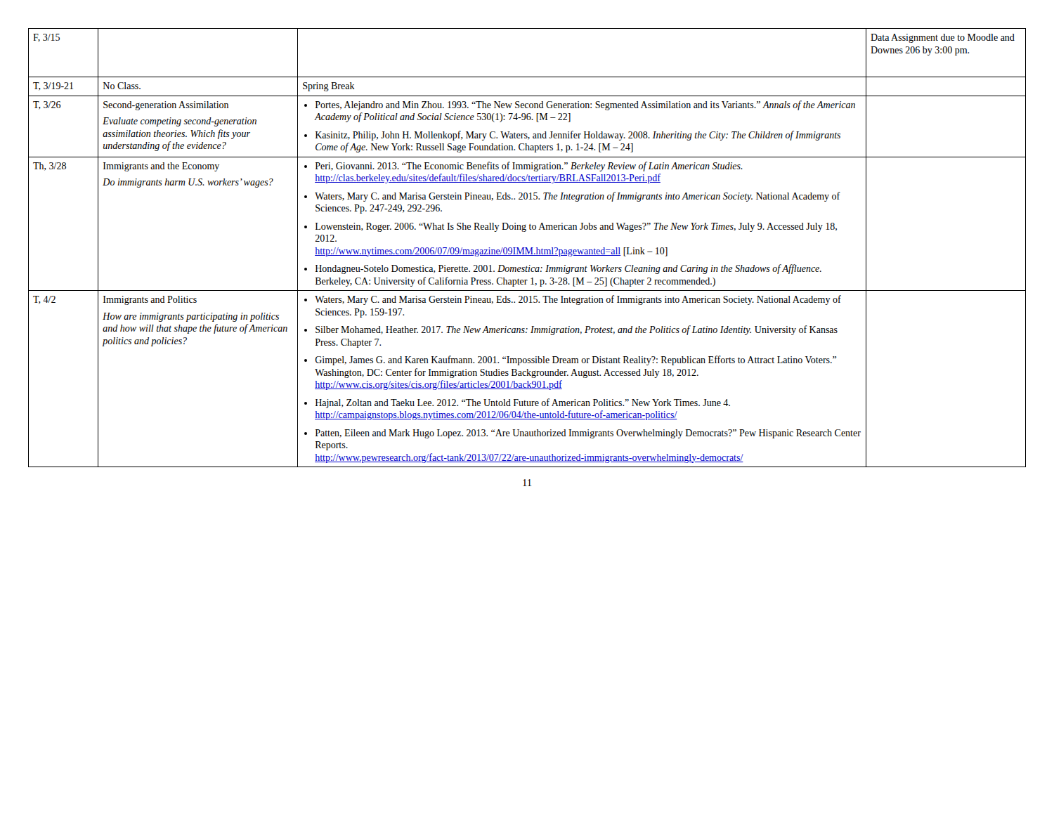| F, 3/15 | | | Data Assignment due to Moodle and Downes 206 by 3:00 pm. |
| T, 3/19-21 | No Class. | Spring Break | |
| T, 3/26 | Second-generation Assimilation Evaluate competing second-generation assimilation theories. Which fits your understanding of the evidence? | Portes, Alejandro and Min Zhou. 1993. “The New Second Generation: Segmented Assimilation and its Variants.” Annals of the American Academy of Political and Social Science 530(1): 74-96. [M – 22] Kasinitz, Philip, John H. Mollenkopf, Mary C. Waters, and Jennifer Holdaway. 2008. Inheriting the City: The Children of Immigrants Come of Age. New York: Russell Sage Foundation. Chapters 1, p. 1-24. [M – 24] | |
| Th, 3/28 | Immigrants and the Economy Do immigrants harm U.S. workers’ wages? | Peri, Giovanni. 2013. “The Economic Benefits of Immigration.” Berkeley Review of Latin American Studies. http://clas.berkeley.edu/sites/default/files/shared/docs/tertiary/BRLASFall2013-Peri.pdf Waters, Mary C. and Marisa Gerstein Pineau, Eds.. 2015. The Integration of Immigrants into American Society. National Academy of Sciences. Pp. 247-249, 292-296. Lowenstein, Roger. 2006. “What Is She Really Doing to American Jobs and Wages?” The New York Times , July 9. Accessed July 18, 2012. http://www.nytimes.com/2006/07/09/magazine/09IMM.html?pagewanted=all [Link – 10] Hondagneu-Sotelo Domestica, Pierette. 2001. Domestica: Immigrant Workers Cleaning and Caring in the Shadows of Affluence. Berkeley, CA: University of California Press. Chapter 1, p. 3-28. [M – 25] (Chapter 2 recommended.) | |
| T, 4/2 | Immigrants and Politics How are immigrants participating in politics and how will that shape the future of American politics and policies? | Waters, Mary C. and Marisa Gerstein Pineau, Eds.. 2015. The Integration of Immigrants into American Society. National Academy of Sciences. Pp. 159-197. Silber Mohamed, Heather. 2017. The New Americans: Immigration, Protest, and the Politics of Latino Identity. University of Kansas Press. Chapter 7. Gimpel, James G. and Karen Kaufmann. 2001. “Impossible Dream or Distant Reality?: Republican Efforts to Attract Latino Voters.” Washington, DC: Center for Immigration Studies Backgrounder. August. Accessed July 18, 2012. http://www.cis.org/sites/cis.org/files/articles/2001/back901.pdf Hajnal, Zoltan and Taeku Lee. 2012. “The Untold Future of American Politics.” New York Times. June 4. http://campaignstops.blogs.nytimes.com/2012/06/04/the-untold-future-of-american-politics/ Patten, Eileen and Mark Hugo Lopez. 2013. “Are Unauthorized Immigrants Overwhelmingly Democrats?” Pew Hispanic Research Center Reports. http://www.pewresearch.org/fact-tank/2013/07/22/are-unauthorized-immigrants-overwhelmingly-democrats/ | |
11